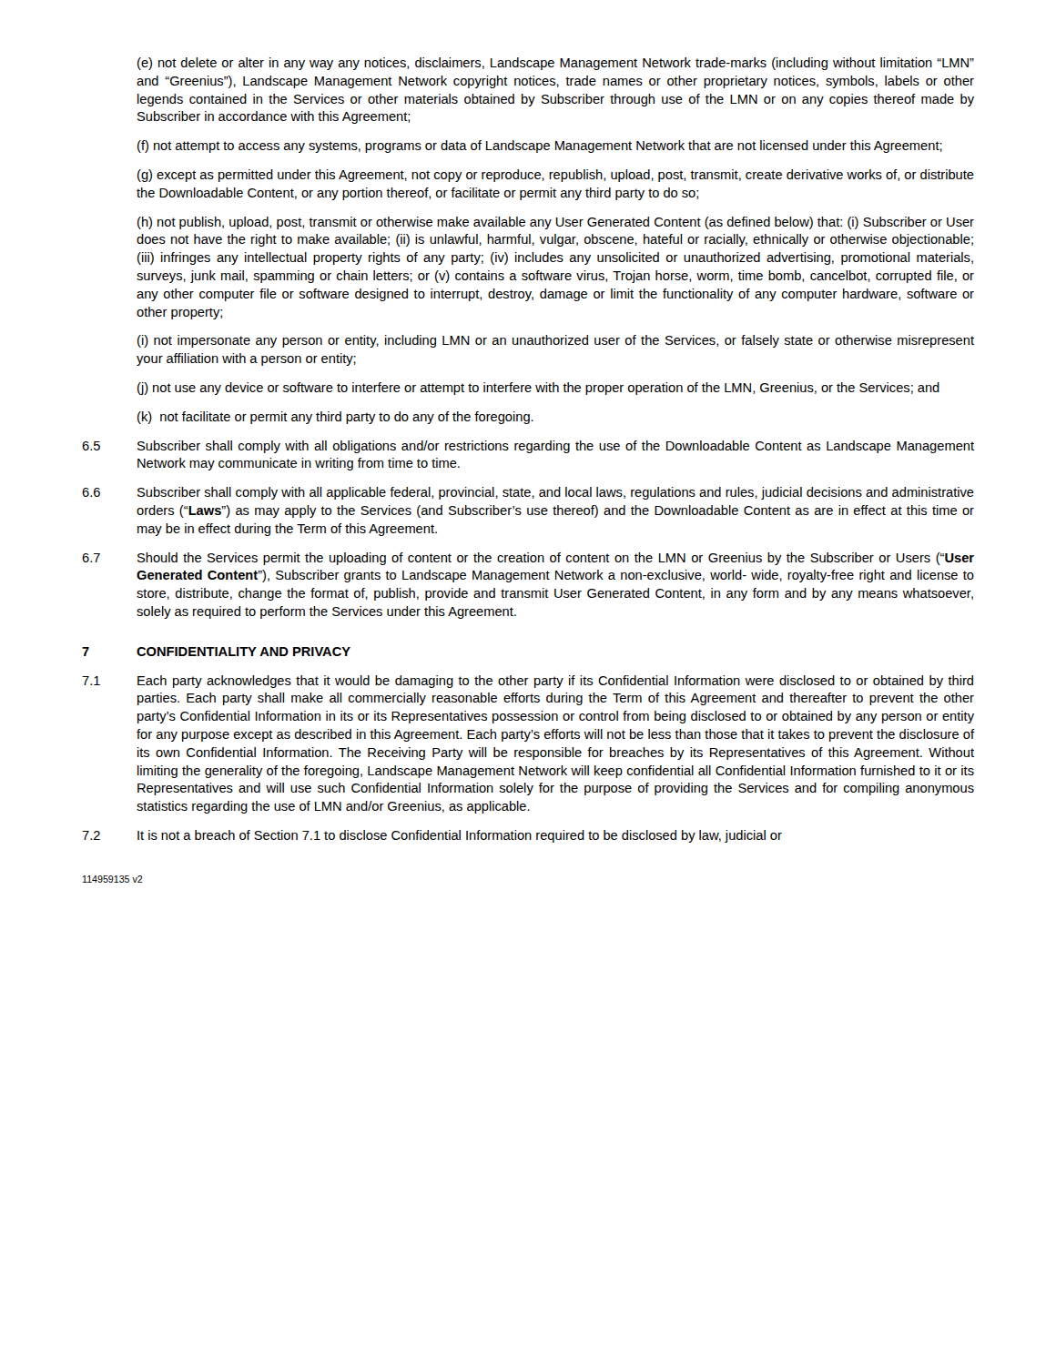(e) not delete or alter in any way any notices, disclaimers, Landscape Management Network trade-marks (including without limitation “LMN” and “Greenius”), Landscape Management Network copyright notices, trade names or other proprietary notices, symbols, labels or other legends contained in the Services or other materials obtained by Subscriber through use of the LMN or on any copies thereof made by Subscriber in accordance with this Agreement;
(f) not attempt to access any systems, programs or data of Landscape Management Network that are not licensed under this Agreement;
(g) except as permitted under this Agreement, not copy or reproduce, republish, upload, post, transmit, create derivative works of, or distribute the Downloadable Content, or any portion thereof, or facilitate or permit any third party to do so;
(h) not publish, upload, post, transmit or otherwise make available any User Generated Content (as defined below) that: (i) Subscriber or User does not have the right to make available; (ii) is unlawful, harmful, vulgar, obscene, hateful or racially, ethnically or otherwise objectionable; (iii) infringes any intellectual property rights of any party; (iv) includes any unsolicited or unauthorized advertising, promotional materials, surveys, junk mail, spamming or chain letters; or (v) contains a software virus, Trojan horse, worm, time bomb, cancelbot, corrupted file, or any other computer file or software designed to interrupt, destroy, damage or limit the functionality of any computer hardware, software or other property;
(i) not impersonate any person or entity, including LMN or an unauthorized user of the Services, or falsely state or otherwise misrepresent your affiliation with a person or entity;
(j) not use any device or software to interfere or attempt to interfere with the proper operation of the LMN, Greenius, or the Services; and
(k) not facilitate or permit any third party to do any of the foregoing.
6.5
Subscriber shall comply with all obligations and/or restrictions regarding the use of the Downloadable Content as Landscape Management Network may communicate in writing from time to time.
6.6
Subscriber shall comply with all applicable federal, provincial, state, and local laws, regulations and rules, judicial decisions and administrative orders (“Laws”) as may apply to the Services (and Subscriber’s use thereof) and the Downloadable Content as are in effect at this time or may be in effect during the Term of this Agreement.
6.7
Should the Services permit the uploading of content or the creation of content on the LMN or Greenius by the Subscriber or Users (“User Generated Content”), Subscriber grants to Landscape Management Network a non-exclusive, world- wide, royalty-free right and license to store, distribute, change the format of, publish, provide and transmit User Generated Content, in any form and by any means whatsoever, solely as required to perform the Services under this Agreement.
7 CONFIDENTIALITY AND PRIVACY
7.1
Each party acknowledges that it would be damaging to the other party if its Confidential Information were disclosed to or obtained by third parties. Each party shall make all commercially reasonable efforts during the Term of this Agreement and thereafter to prevent the other party’s Confidential Information in its or its Representatives possession or control from being disclosed to or obtained by any person or entity for any purpose except as described in this Agreement. Each party’s efforts will not be less than those that it takes to prevent the disclosure of its own Confidential Information. The Receiving Party will be responsible for breaches by its Representatives of this Agreement. Without limiting the generality of the foregoing, Landscape Management Network will keep confidential all Confidential Information furnished to it or its Representatives and will use such Confidential Information solely for the purpose of providing the Services and for compiling anonymous statistics regarding the use of LMN and/or Greenius, as applicable.
7.2
It is not a breach of Section 7.1 to disclose Confidential Information required to be disclosed by law, judicial or
114959135 v2